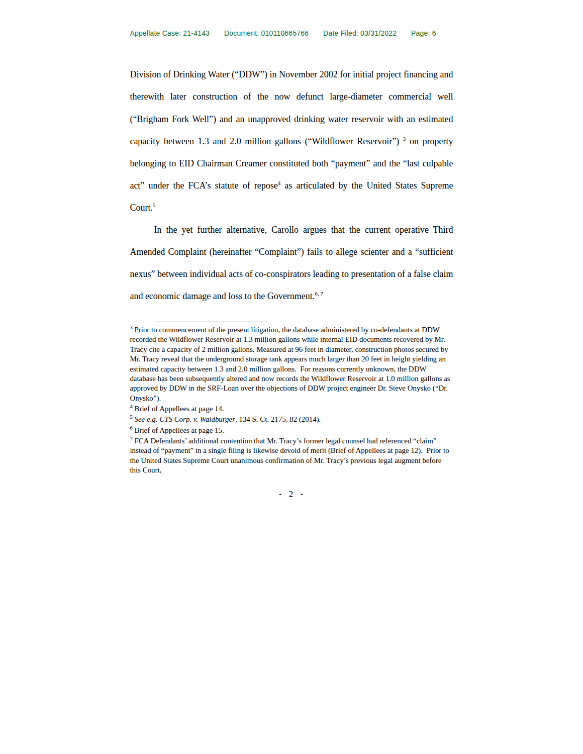Appellate Case: 21-4143 Document: 010110665766 Date Filed: 03/31/2022 Page: 6
Division of Drinking Water (“DDW”) in November 2002 for initial project financing and therewith later construction of the now defunct large-diameter commercial well (“Brigham Fork Well”) and an unapproved drinking water reservoir with an estimated capacity between 1.3 and 2.0 million gallons (“Wildflower Reservoir”) 3 on property belonging to EID Chairman Creamer constituted both “payment” and the “last culpable act” under the FCA’s statute of repose4 as articulated by the United States Supreme Court.5
In the yet further alternative, Carollo argues that the current operative Third Amended Complaint (hereinafter “Complaint”) fails to allege scienter and a “sufficient nexus” between individual acts of co-conspirators leading to presentation of a false claim and economic damage and loss to the Government.6, 7
3 Prior to commencement of the present litigation, the database administered by co-defendants at DDW recorded the Wildflower Reservoir at 1.3 million gallons while internal EID documents recovered by Mr. Tracy cite a capacity of 2 million gallons. Measured at 96 feet in diameter, construction photos secured by Mr. Tracy reveal that the underground storage tank appears much larger than 20 feet in height yielding an estimated capacity between 1.3 and 2.0 million gallons. For reasons currently unknown, the DDW database has been subsequently altered and now records the Wildflower Reservoir at 1.0 million gallons as approved by DDW in the SRF-Loan over the objections of DDW project engineer Dr. Steve Onysko (“Dr. Onysko”).
4 Brief of Appellees at page 14.
5 See e.g. CTS Corp. v. Waldburger, 134 S. Ct. 2175, 82 (2014).
6 Brief of Appellees at page 15.
7 FCA Defendants’ additional contention that Mr. Tracy’s former legal counsel had referenced “claim” instead of “payment” in a single filing is likewise devoid of merit (Brief of Appellees at page 12). Prior to the United States Supreme Court unanimous confirmation of Mr. Tracy’s previous legal augment before this Court,
- 2 -